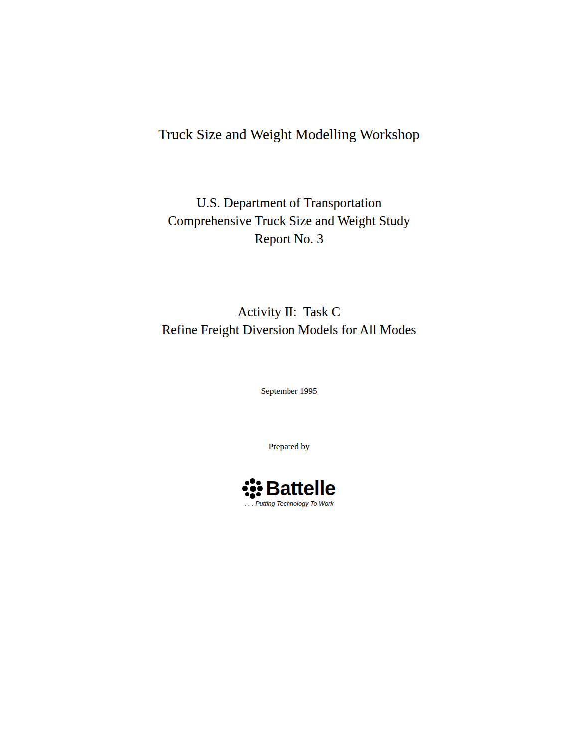Truck Size and Weight Modelling Workshop
U.S. Department of Transportation
Comprehensive Truck Size and Weight Study
Report No. 3
Activity II: Task C
Refine Freight Diversion Models for All Modes
September 1995
Prepared by
Battelle
. . . Putting Technology To Work